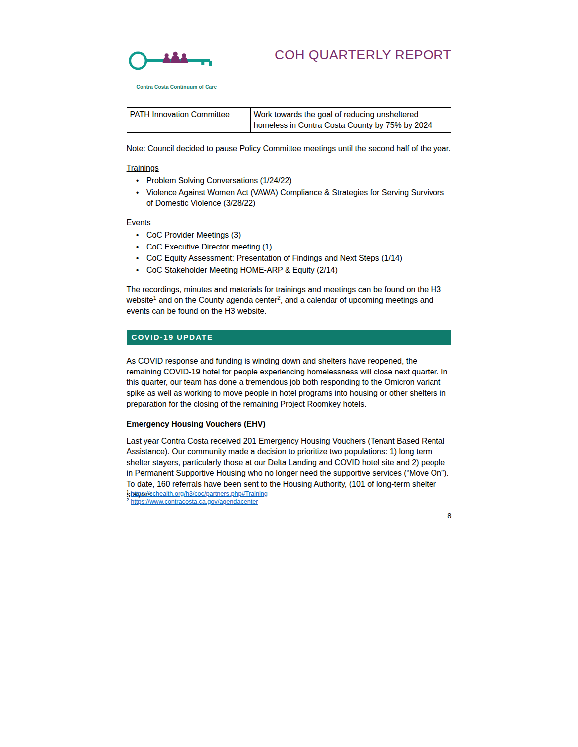Contra Costa Continuum of Care
COH QUARTERLY REPORT
| PATH Innovation Committee | Work towards the goal of reducing unsheltered homeless in Contra Costa County by 75% by 2024 |
Note: Council decided to pause Policy Committee meetings until the second half of the year.
Trainings
Problem Solving Conversations (1/24/22)
Violence Against Women Act (VAWA) Compliance & Strategies for Serving Survivors of Domestic Violence (3/28/22)
Events
CoC Provider Meetings (3)
CoC Executive Director meeting (1)
CoC Equity Assessment: Presentation of Findings and Next Steps (1/14)
CoC Stakeholder Meeting HOME-ARP & Equity (2/14)
The recordings, minutes and materials for trainings and meetings can be found on the H3 website1 and on the County agenda center2, and a calendar of upcoming meetings and events can be found on the H3 website.
COVID-19 UPDATE
As COVID response and funding is winding down and shelters have reopened, the remaining COVID-19 hotel for people experiencing homelessness will close next quarter. In this quarter, our team has done a tremendous job both responding to the Omicron variant spike as well as working to move people in hotel programs into housing or other shelters in preparation for the closing of the remaining Project Roomkey hotels.
Emergency Housing Vouchers (EHV)
Last year Contra Costa received 201 Emergency Housing Vouchers (Tenant Based Rental Assistance). Our community made a decision to prioritize two populations: 1) long term shelter stayers, particularly those at our Delta Landing and COVID hotel site and 2) people in Permanent Supportive Housing who no longer need the supportive services (“Move On”). To date, 160 referrals have been sent to the Housing Authority, (101 of long-term shelter stayers
1 https://cchealth.org/h3/coc/partners.php#Training
2 https://www.contracosta.ca.gov/agendacenter
8